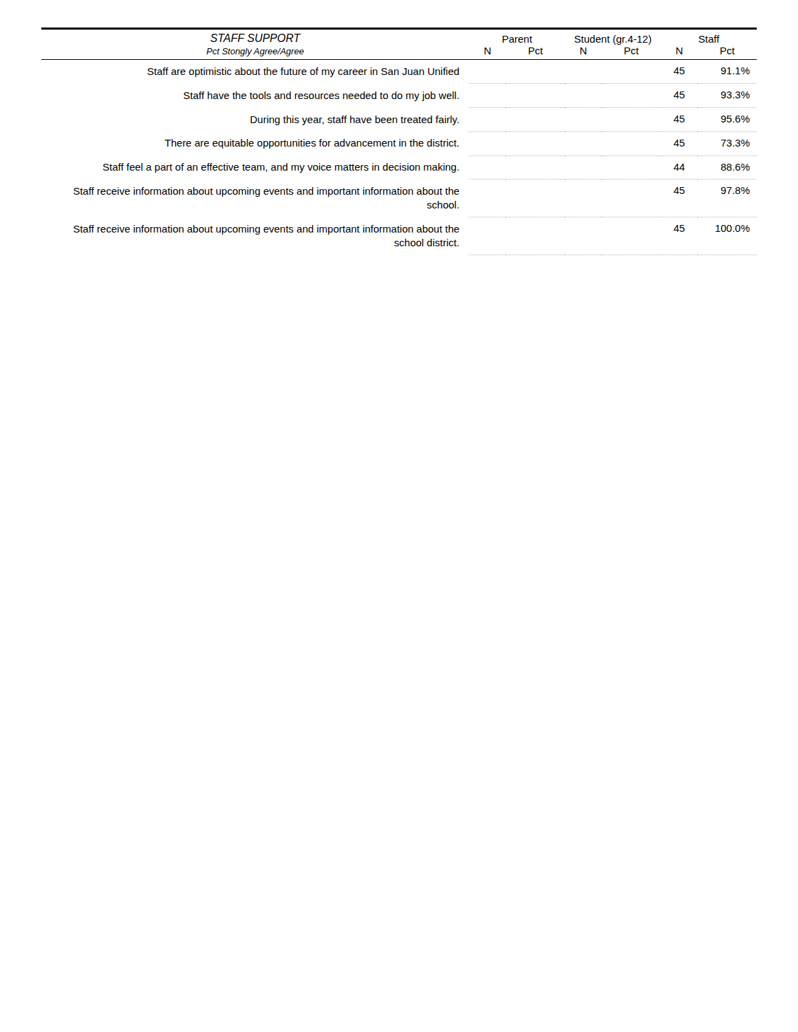| STAFF SUPPORT | Parent | Student (gr.4-12) | Staff |
| --- | --- | --- | --- |
| Pct Stongly Agree/Agree | N | Pct | N | Pct | N | Pct |
| Staff are optimistic about the future of my career in San Juan Unified | | | | | 45 | 91.1% |
| Staff have the tools and resources needed to do my job well. | | | | | 45 | 93.3% |
| During this year, staff have been treated fairly. | | | | | 45 | 95.6% |
| There are equitable opportunities for advancement in the district. | | | | | 45 | 73.3% |
| Staff feel a part of an effective team, and my voice matters in decision making. | | | | | 44 | 88.6% |
| Staff receive information about upcoming events and important information about the school. | | | | | 45 | 97.8% |
| Staff receive information about upcoming events and important information about the school district. | | | | | 45 | 100.0% |